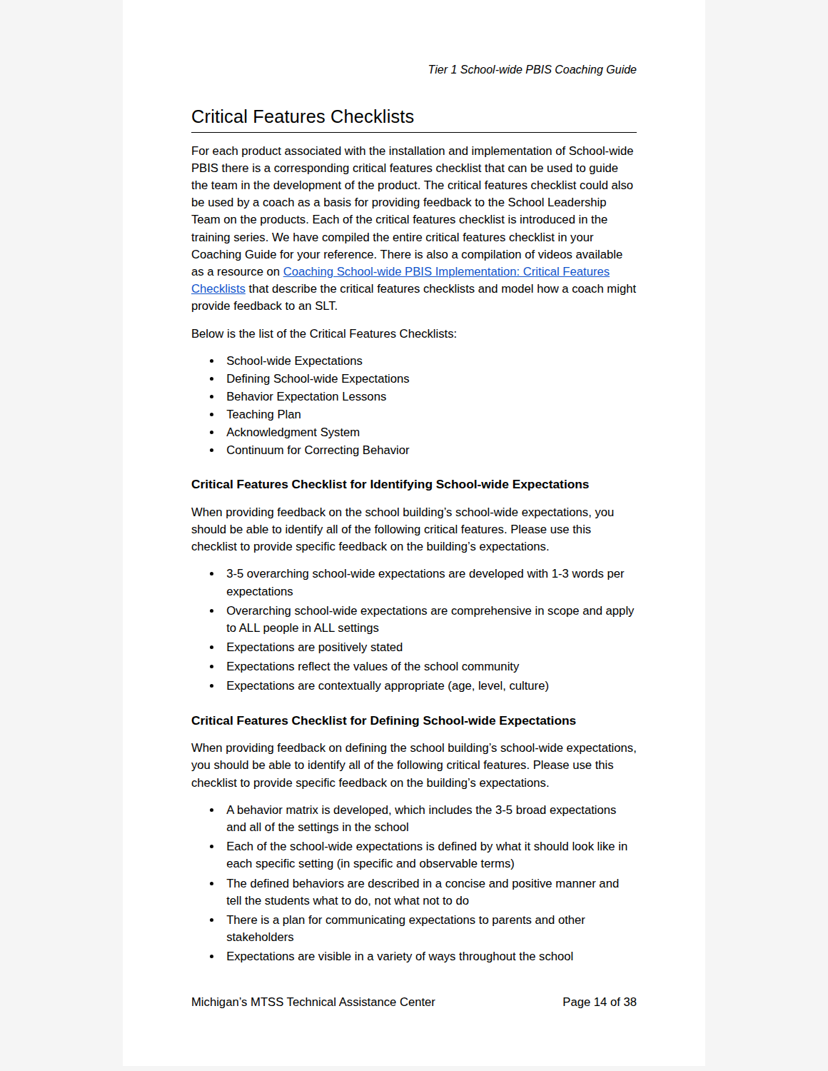Tier 1 School-wide PBIS Coaching Guide
Critical Features Checklists
For each product associated with the installation and implementation of School-wide PBIS there is a corresponding critical features checklist that can be used to guide the team in the development of the product. The critical features checklist could also be used by a coach as a basis for providing feedback to the School Leadership Team on the products. Each of the critical features checklist is introduced in the training series. We have compiled the entire critical features checklist in your Coaching Guide for your reference. There is also a compilation of videos available as a resource on Coaching School-wide PBIS Implementation: Critical Features Checklists that describe the critical features checklists and model how a coach might provide feedback to an SLT.
Below is the list of the Critical Features Checklists:
School-wide Expectations
Defining School-wide Expectations
Behavior Expectation Lessons
Teaching Plan
Acknowledgment System
Continuum for Correcting Behavior
Critical Features Checklist for Identifying School-wide Expectations
When providing feedback on the school building’s school-wide expectations, you should be able to identify all of the following critical features. Please use this checklist to provide specific feedback on the building’s expectations.
3-5 overarching school-wide expectations are developed with 1-3 words per expectations
Overarching school-wide expectations are comprehensive in scope and apply to ALL people in ALL settings
Expectations are positively stated
Expectations reflect the values of the school community
Expectations are contextually appropriate (age, level, culture)
Critical Features Checklist for Defining School-wide Expectations
When providing feedback on defining the school building’s school-wide expectations, you should be able to identify all of the following critical features. Please use this checklist to provide specific feedback on the building’s expectations.
A behavior matrix is developed, which includes the 3-5 broad expectations and all of the settings in the school
Each of the school-wide expectations is defined by what it should look like in each specific setting (in specific and observable terms)
The defined behaviors are described in a concise and positive manner and tell the students what to do, not what not to do
There is a plan for communicating expectations to parents and other stakeholders
Expectations are visible in a variety of ways throughout the school
Michigan’s MTSS Technical Assistance Center
Page 14 of 38